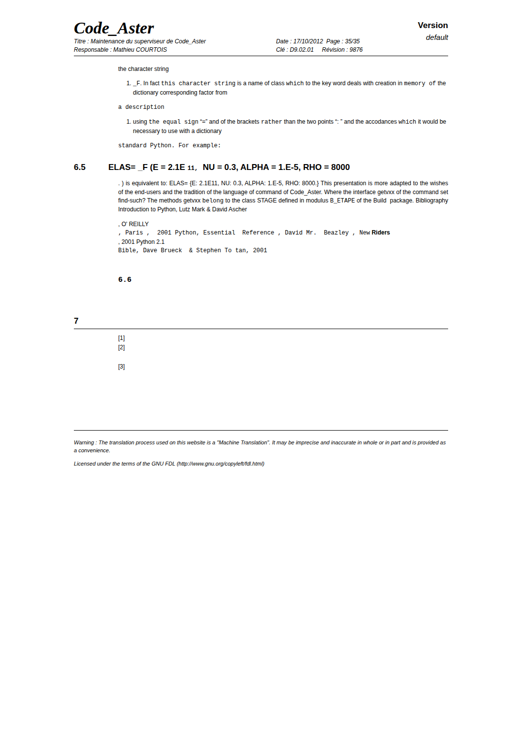Version
default
Code_Aster
| Titre : Maintenance du superviseur de Code_Aster | Date : 17/10/2012 Page : 35/35 |
| Responsable : Mathieu COURTOIS | Clé : D9.02.01 Révision : 9876 |
the character string
_F. In fact this character string is a name of class which to the key word deals with creation in memory of the dictionary corresponding factor from
a description
using the equal sign “=” and of the brackets rather than the two points “: ” and the accodances which it would be necessary to use with a dictionary
standard Python. For example:
6.5 ELAS= _F (E = 2.1E 11, NU = 0.3, ALPHA = 1.E-5, RHO = 8000
. ) is equivalent to: ELAS= {E: 2.1E11, NU: 0.3, ALPHA: 1.E-5, RHO: 8000.} This presentation is more adapted to the wishes of the end-users and the tradition of the language of command of Code_Aster. Where the interface getvxx of the command set find-such? The methods getvxx belong to the class STAGE defined in modulus B_ETAPE of the Build package. Bibliography Introduction to Python, Lutz Mark & David Ascher
, O' REILLY
, Paris , 2001 Python, Essential Reference , David Mr. Beazley , New Riders
, 2001 Python 2.1
Bible, Dave Brueck & Stephen To tan, 2001
6.6
7
[1]
[2]
[3]
Warning : The translation process used on this website is a "Machine Translation". It may be imprecise and inaccurate in whole or in part and is provided as a convenience.
Licensed under the terms of the GNU FDL (http://www.gnu.org/copyleft/fdl.html)